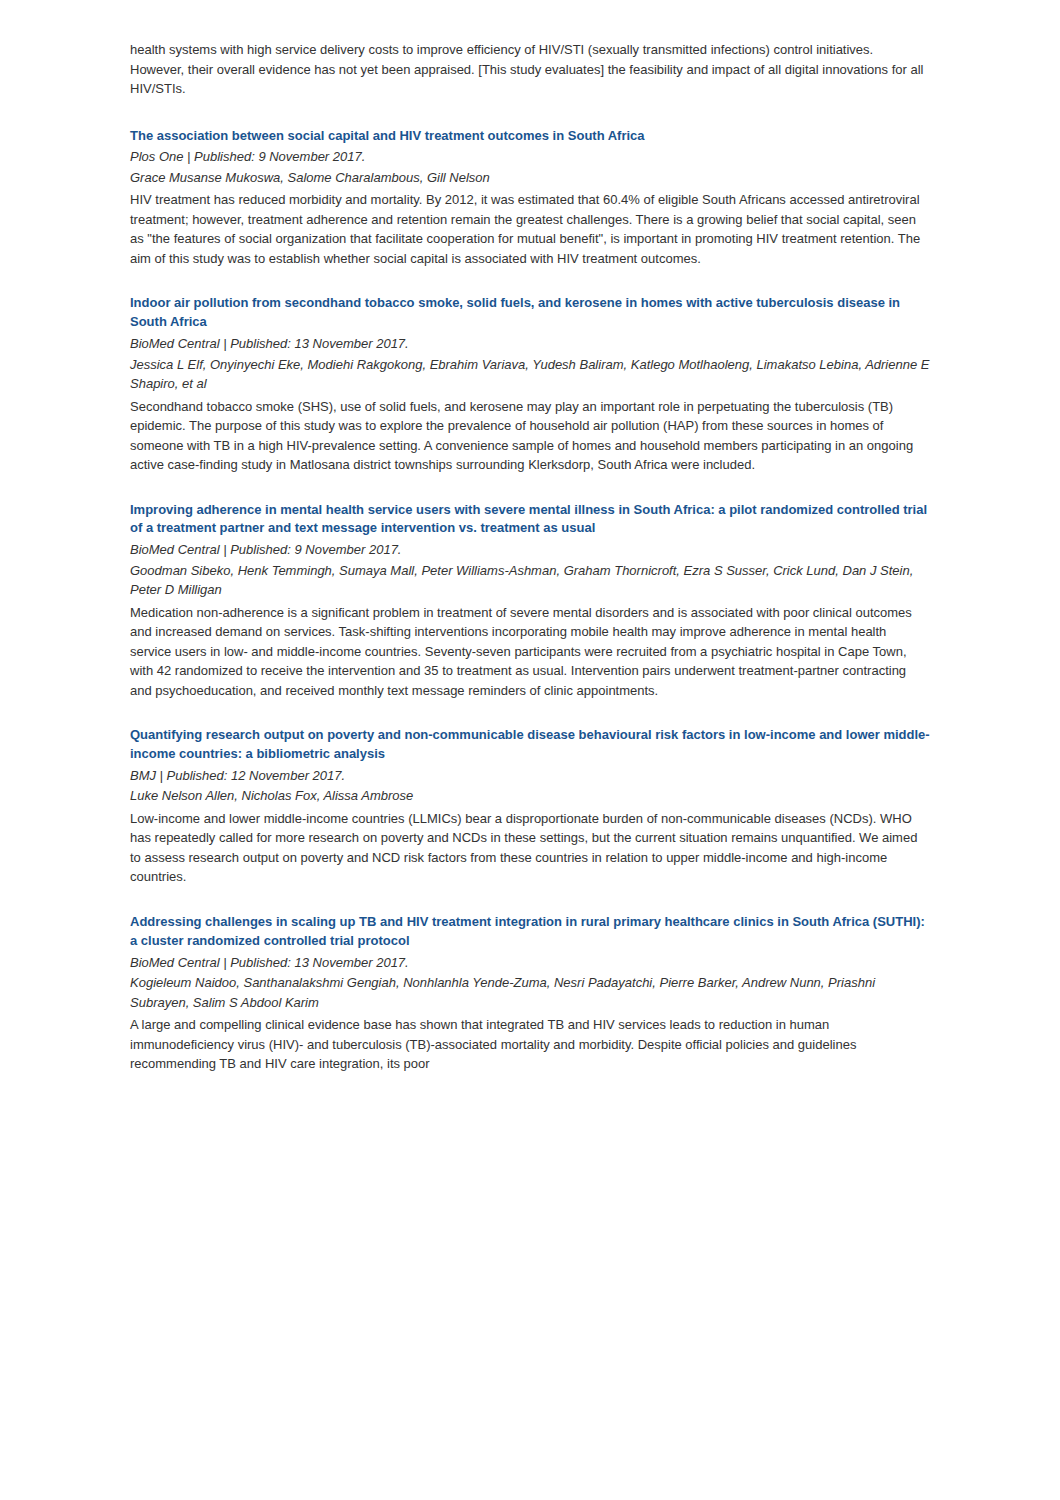health systems with high service delivery costs to improve efficiency of HIV/STI (sexually transmitted infections) control initiatives. However, their overall evidence has not yet been appraised. [This study evaluates] the feasibility and impact of all digital innovations for all HIV/STIs.
The association between social capital and HIV treatment outcomes in South Africa
Plos One | Published: 9 November 2017.
Grace Musanse Mukoswa, Salome Charalambous, Gill Nelson
HIV treatment has reduced morbidity and mortality. By 2012, it was estimated that 60.4% of eligible South Africans accessed antiretroviral treatment; however, treatment adherence and retention remain the greatest challenges. There is a growing belief that social capital, seen as "the features of social organization that facilitate cooperation for mutual benefit", is important in promoting HIV treatment retention. The aim of this study was to establish whether social capital is associated with HIV treatment outcomes.
Indoor air pollution from secondhand tobacco smoke, solid fuels, and kerosene in homes with active tuberculosis disease in South Africa
BioMed Central | Published: 13 November 2017.
Jessica L Elf, Onyinyechi Eke, Modiehi Rakgokong, Ebrahim Variava, Yudesh Baliram, Katlego Motlhaoleng, Limakatso Lebina, Adrienne E Shapiro, et al
Secondhand tobacco smoke (SHS), use of solid fuels, and kerosene may play an important role in perpetuating the tuberculosis (TB) epidemic. The purpose of this study was to explore the prevalence of household air pollution (HAP) from these sources in homes of someone with TB in a high HIV-prevalence setting. A convenience sample of homes and household members participating in an ongoing active case-finding study in Matlosana district townships surrounding Klerksdorp, South Africa were included.
Improving adherence in mental health service users with severe mental illness in South Africa: a pilot randomized controlled trial of a treatment partner and text message intervention vs. treatment as usual
BioMed Central | Published: 9 November 2017.
Goodman Sibeko, Henk Temmingh, Sumaya Mall, Peter Williams-Ashman, Graham Thornicroft, Ezra S Susser, Crick Lund, Dan J Stein, Peter D Milligan
Medication non-adherence is a significant problem in treatment of severe mental disorders and is associated with poor clinical outcomes and increased demand on services. Task-shifting interventions incorporating mobile health may improve adherence in mental health service users in low- and middle-income countries. Seventy-seven participants were recruited from a psychiatric hospital in Cape Town, with 42 randomized to receive the intervention and 35 to treatment as usual. Intervention pairs underwent treatment-partner contracting and psychoeducation, and received monthly text message reminders of clinic appointments.
Quantifying research output on poverty and non-communicable disease behavioural risk factors in low-income and lower middle-income countries: a bibliometric analysis
BMJ | Published: 12 November 2017.
Luke Nelson Allen, Nicholas Fox, Alissa Ambrose
Low-income and lower middle-income countries (LLMICs) bear a disproportionate burden of non-communicable diseases (NCDs). WHO has repeatedly called for more research on poverty and NCDs in these settings, but the current situation remains unquantified. We aimed to assess research output on poverty and NCD risk factors from these countries in relation to upper middle-income and high-income countries.
Addressing challenges in scaling up TB and HIV treatment integration in rural primary healthcare clinics in South Africa (SUTHI): a cluster randomized controlled trial protocol
BioMed Central | Published: 13 November 2017.
Kogieleum Naidoo, Santhanalakshmi Gengiah, Nonhlanhla Yende-Zuma, Nesri Padayatchi, Pierre Barker, Andrew Nunn, Priashni Subrayen, Salim S Abdool Karim
A large and compelling clinical evidence base has shown that integrated TB and HIV services leads to reduction in human immunodeficiency virus (HIV)- and tuberculosis (TB)-associated mortality and morbidity. Despite official policies and guidelines recommending TB and HIV care integration, its poor